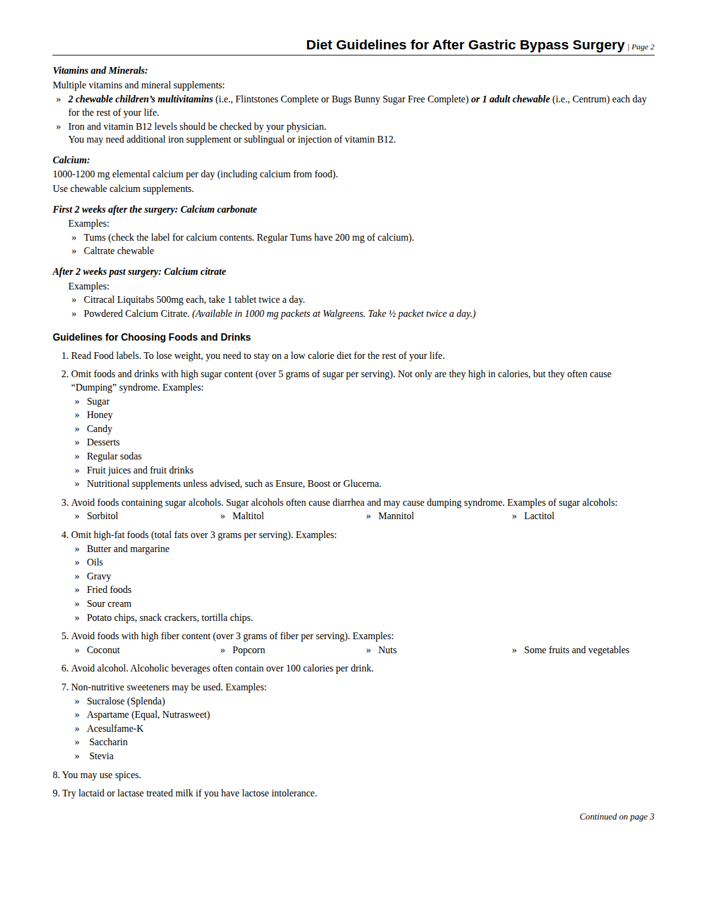Diet Guidelines for After Gastric Bypass Surgery
| Page 2
Vitamins and Minerals:
Multiple vitamins and mineral supplements:
2 chewable children’s multivitamins (i.e., Flintstones Complete or Bugs Bunny Sugar Free Complete) or 1 adult chewable (i.e., Centrum) each day for the rest of your life.
Iron and vitamin B12 levels should be checked by your physician.
You may need additional iron supplement or sublingual or injection of vitamin B12.
Calcium:
1000-1200 mg elemental calcium per day (including calcium from food).
Use chewable calcium supplements.
First 2 weeks after the surgery: Calcium carbonate
Examples:
Tums (check the label for calcium contents. Regular Tums have 200 mg of calcium).
Caltrate chewable
After 2 weeks past surgery: Calcium citrate
Examples:
Citracal Liquitabs 500mg each, take 1 tablet twice a day.
Powdered Calcium Citrate. (Available in 1000 mg packets at Walgreens. Take ½ packet twice a day.)
Guidelines for Choosing Foods and Drinks
Read Food labels. To lose weight, you need to stay on a low calorie diet for the rest of your life.
Omit foods and drinks with high sugar content (over 5 grams of sugar per serving). Not only are they high in calories, but they often cause “Dumping” syndrome. Examples:
Sugar
Honey
Candy
Desserts
Regular sodas
Fruit juices and fruit drinks
Nutritional supplements unless advised, such as Ensure, Boost or Glucerna.
Avoid foods containing sugar alcohols. Sugar alcohols often cause diarrhea and may cause dumping syndrome. Examples of sugar alcohols:
Sorbitol
Maltitol
Mannitol
Lactitol
Omit high-fat foods (total fats over 3 grams per serving). Examples:
Butter and margarine
Oils
Gravy
Fried foods
Sour cream
Potato chips, snack crackers, tortilla chips.
Avoid foods with high fiber content (over 3 grams of fiber per serving). Examples:
Coconut
Popcorn
Nuts
Some fruits and vegetables
Avoid alcohol. Alcoholic beverages often contain over 100 calories per drink.
Non-nutritive sweeteners may be used. Examples:
Sucralose (Splenda)
Aspartame (Equal, Nutrasweet)
Acesulfame-K
Saccharin
Stevia
8. You may use spices.
9. Try lactaid or lactase treated milk if you have lactose intolerance.
Continued on page 3